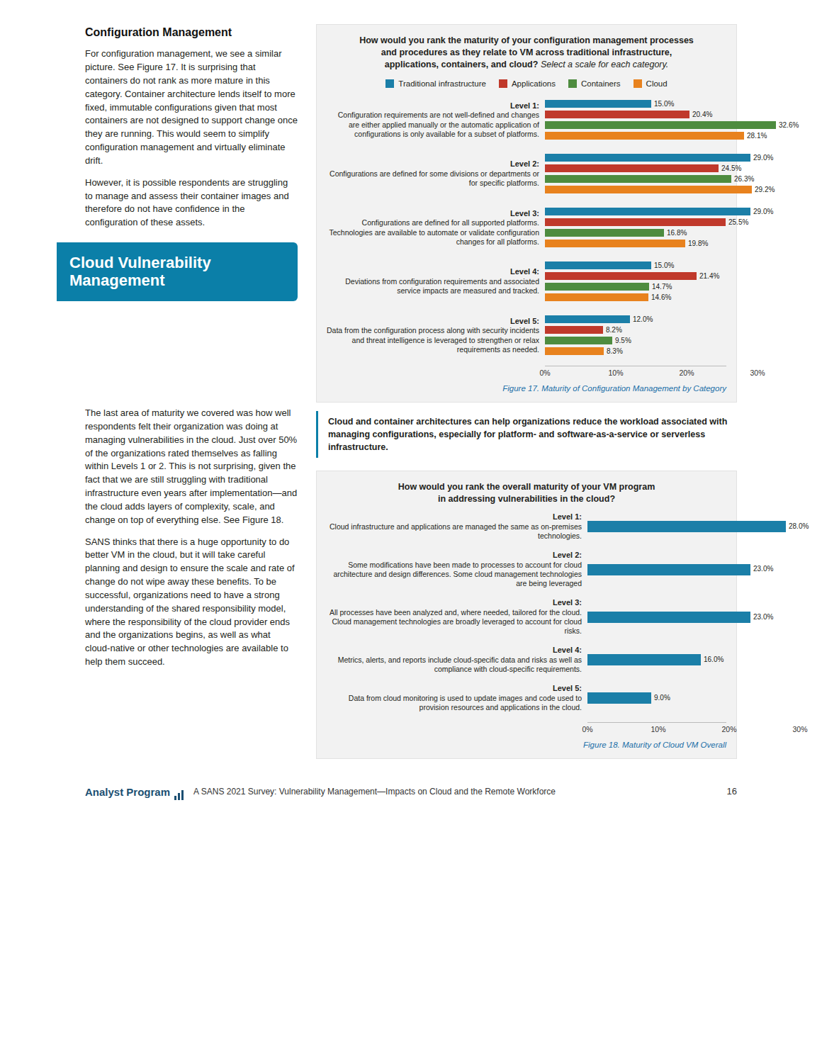Configuration Management
For configuration management, we see a similar picture. See Figure 17. It is surprising that containers do not rank as more mature in this category. Container architecture lends itself to more fixed, immutable configurations given that most containers are not designed to support change once they are running. This would seem to simplify configuration management and virtually eliminate drift.
However, it is possible respondents are struggling to manage and assess their container images and therefore do not have confidence in the configuration of these assets.
Cloud Vulnerability
Management
How would you rank the maturity of your configuration management processes
and procedures as they relate to VM across traditional infrastructure,
applications, containers, and cloud? Select a scale for each category.
Traditional infrastructure Applications Containers Cloud
Level 1: Configuration requirements are not well-defined and changes are either applied manually or the automatic application of configurations is only available for a subset of platforms.
15.0%
20.4%
32.6%
28.1%
Level 2: Configurations are defined for some divisions or departments or for specific platforms.
29.0%
24.5%
26.3%
29.2%
Level 3: Configurations are defined for all supported platforms. Technologies are available to automate or validate configuration changes for all platforms.
29.0%
25.5%
16.8%
19.8%
Level 4: Deviations from configuration requirements and associated service impacts are measured and tracked.
15.0%
21.4%
14.7%
14.6%
Level 5: Data from the configuration process along with security incidents and threat intelligence is leveraged to strengthen or relax requirements as needed.
12.0%
8.2%
9.5%
8.3%
0% 10% 20% 30%
Figure 17. Maturity of Configuration Management by Category
The last area of maturity we covered was how well respondents felt their organization was doing at managing vulnerabilities in the cloud. Just over 50% of the organizations rated themselves as falling within Levels 1 or 2. This is not surprising, given the fact that we are still struggling with traditional infrastructure even years after implementation—and the cloud adds layers of complexity, scale, and change on top of everything else. See Figure 18.
SANS thinks that there is a huge opportunity to do better VM in the cloud, but it will take careful planning and design to ensure the scale and rate of change do not wipe away these benefits. To be successful, organizations need to have a strong understanding of the shared responsibility model, where the responsibility of the cloud provider ends and the organizations begins, as well as what cloud-native or other technologies are available to help them succeed.
Cloud and container architectures can help organizations reduce the workload associated with managing configurations, especially for platform- and software-as-a-service or serverless infrastructure.
How would you rank the overall maturity of your VM program
in addressing vulnerabilities in the cloud?
Level 1: Cloud infrastructure and applications are managed the same as on-premises technologies.
28.0%
Level 2: Some modifications have been made to processes to account for cloud architecture and design differences. Some cloud management technologies are being leveraged
23.0%
Level 3: All processes have been analyzed and, where needed, tailored for the cloud. Cloud management technologies are broadly leveraged to account for cloud risks.
23.0%
Level 4: Metrics, alerts, and reports include cloud-specific data and risks as well as compliance with cloud-specific requirements.
16.0%
Level 5: Data from cloud monitoring is used to update images and code used to provision resources and applications in the cloud.
9.0%
0% 10% 20% 30%
Figure 18. Maturity of Cloud VM Overall
Analyst Program A SANS 2021 Survey: Vulnerability Management—Impacts on Cloud and the Remote Workforce 16